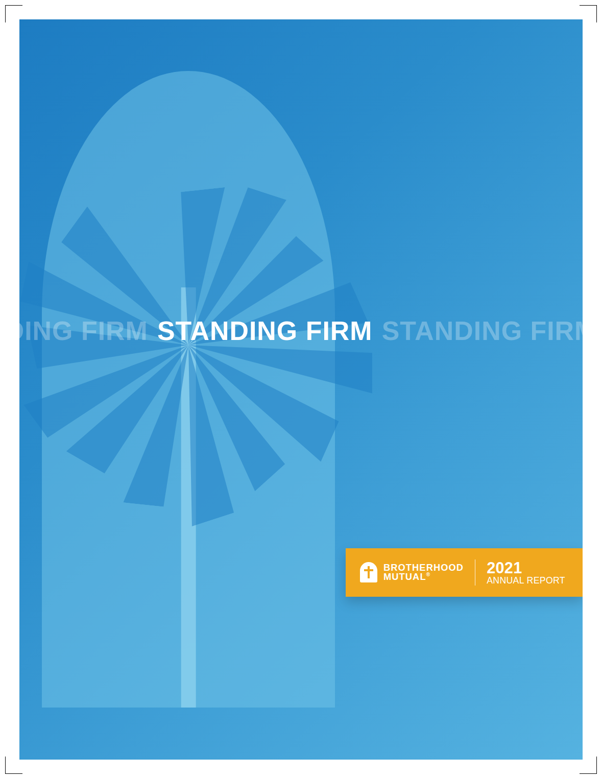DING FIRM STANDING FIRM STANDING FIRM
BROTHERHOOD
MUTUAL®
2021
ANNUAL REPORT